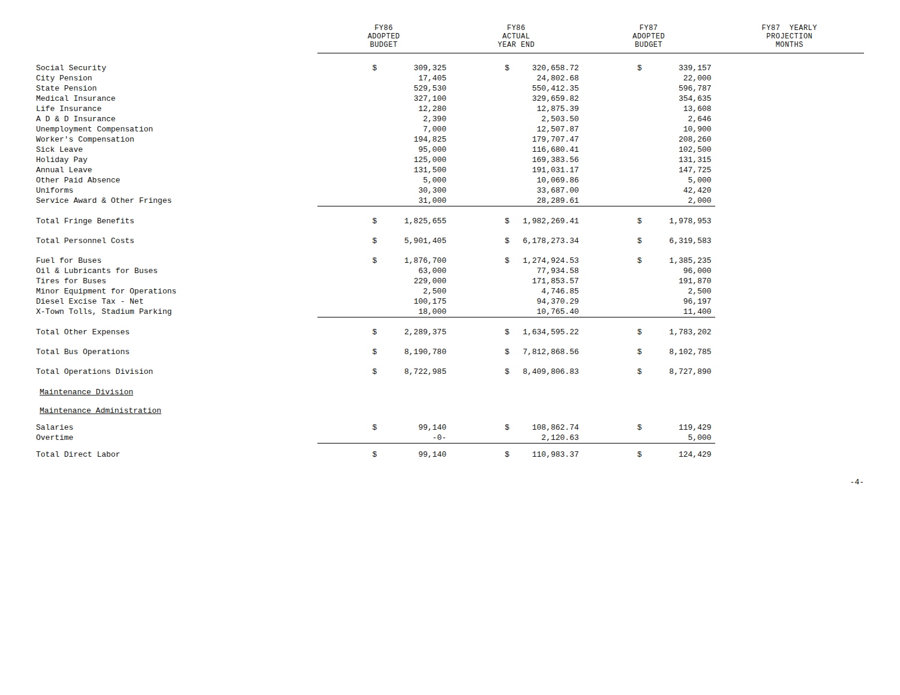| | FY86 ADOPTED BUDGET | FY86 ACTUAL YEAR END | FY87 ADOPTED BUDGET | FY87 YEARLY PROJECTION MONTHS |
| --- | --- | --- | --- | --- |
| Social Security | $ 309,325 | $ 320,658.72 | $ 339,157 | |
| City Pension | 17,405 | 24,802.68 | 22,000 | |
| State Pension | 529,530 | 550,412.35 | 596,787 | |
| Medical Insurance | 327,100 | 329,659.82 | 354,635 | |
| Life Insurance | 12,280 | 12,875.39 | 13,608 | |
| A D & D Insurance | 2,390 | 2,503.50 | 2,646 | |
| Unemployment Compensation | 7,000 | 12,507.87 | 10,900 | |
| Worker's Compensation | 194,825 | 179,707.47 | 208,260 | |
| Sick Leave | 95,000 | 116,680.41 | 102,500 | |
| Holiday Pay | 125,000 | 169,383.56 | 131,315 | |
| Annual Leave | 131,500 | 191,031.17 | 147,725 | |
| Other Paid Absence | 5,000 | 10,069.86 | 5,000 | |
| Uniforms | 30,300 | 33,687.00 | 42,420 | |
| Service Award & Other Fringes | 31,000 | 28,289.61 | 2,000 | |
| Total Fringe Benefits | $ 1,825,655 | $ 1,982,269.41 | $ 1,978,953 | |
| Total Personnel Costs | $ 5,901,405 | $ 6,178,273.34 | $ 6,319,583 | |
| Fuel for Buses | $ 1,876,700 | $ 1,274,924.53 | $ 1,385,235 | |
| Oil & Lubricants for Buses | 63,000 | 77,934.58 | 96,000 | |
| Tires for Buses | 229,000 | 171,853.57 | 191,870 | |
| Minor Equipment for Operations | 2,500 | 4,746.85 | 2,500 | |
| Diesel Excise Tax - Net | 100,175 | 94,370.29 | 96,197 | |
| X-Town Tolls, Stadium Parking | 18,000 | 10,765.40 | 11,400 | |
| Total Other Expenses | $ 2,289,375 | $ 1,634,595.22 | $ 1,783,202 | |
| Total Bus Operations | $ 8,190,780 | $ 7,812,868.56 | $ 8,102,785 | |
| Total Operations Division | $ 8,722,985 | $ 8,409,806.83 | $ 8,727,890 | |
| Maintenance Division |
| Maintenance Administration |
| Salaries | $ 99,140 | $ 108,862.74 | $ 119,429 | |
| Overtime | -0- | 2,120.63 | 5,000 | |
| Total Direct Labor | $ 99,140 | $ 110,983.37 | $ 124,429 | |
-4-